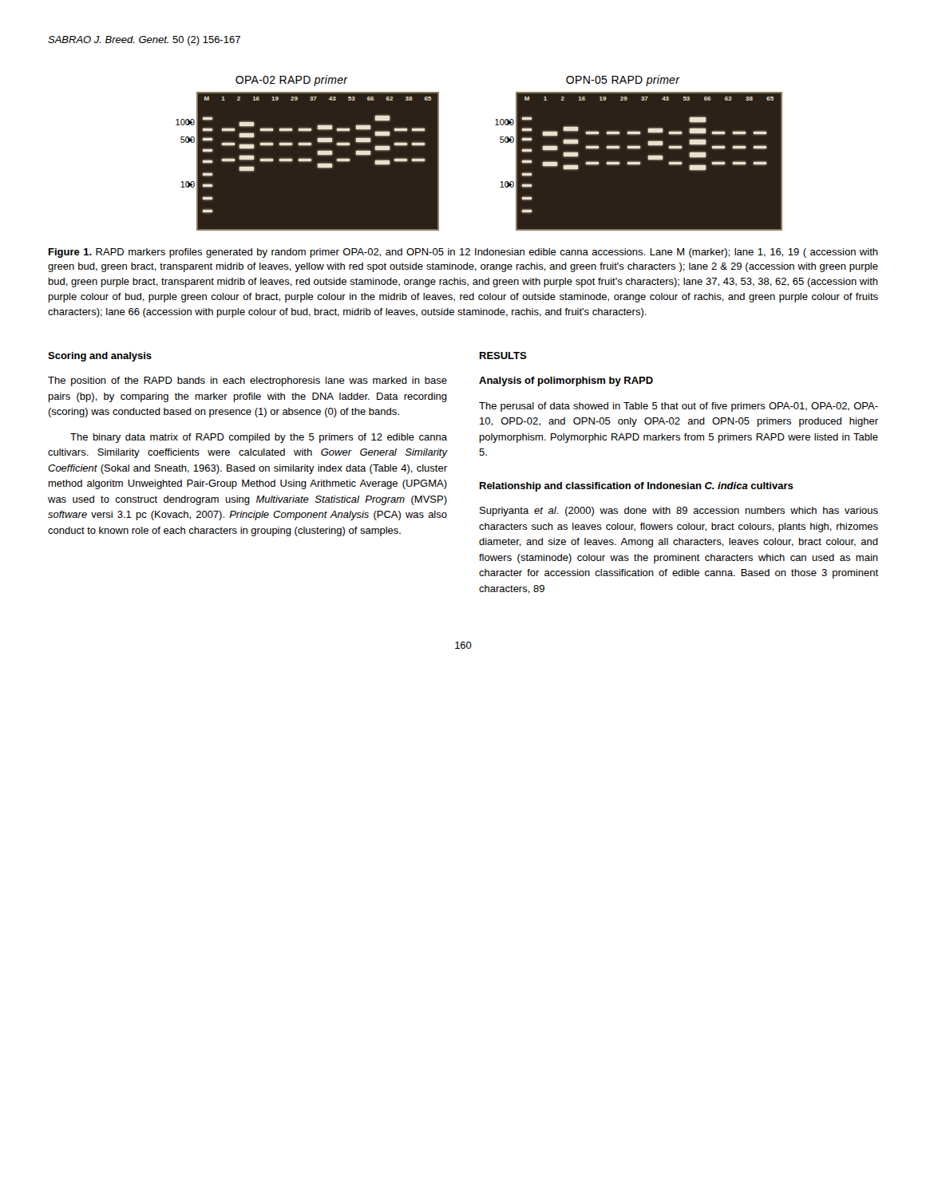SABRAO J. Breed. Genet. 50 (2) 156-167
OPA-02 RAPD primer
1000 ➤ 500 ➤ 100 ➤
M 1216192937435366623865
OPN-05 RAPD primer
1000 ➤ 500 ➤ 100 ➤
M 1216192937435366623865
Figure 1. RAPD markers profiles generated by random primer OPA-02, and OPN-05 in 12 Indonesian edible canna accessions. Lane M (marker); lane 1, 16, 19 ( accession with green bud, green bract, transparent midrib of leaves, yellow with red spot outside staminode, orange rachis, and green fruit's characters ); lane 2 & 29 (accession with green purple bud, green purple bract, transparent midrib of leaves, red outside staminode, orange rachis, and green with purple spot fruit's characters); lane 37, 43, 53, 38, 62, 65 (accession with purple colour of bud, purple green colour of bract, purple colour in the midrib of leaves, red colour of outside staminode, orange colour of rachis, and green purple colour of fruits characters); lane 66 (accession with purple colour of bud, bract, midrib of leaves, outside staminode, rachis, and fruit's characters).
Scoring and analysis
The position of the RAPD bands in each electrophoresis lane was marked in base pairs (bp), by comparing the marker profile with the DNA ladder. Data recording (scoring) was conducted based on presence (1) or absence (0) of the bands.
The binary data matrix of RAPD compiled by the 5 primers of 12 edible canna cultivars. Similarity coefficients were calculated with Gower General Similarity Coefficient (Sokal and Sneath, 1963). Based on similarity index data (Table 4), cluster method algoritm Unweighted Pair-Group Method Using Arithmetic Average (UPGMA) was used to construct dendrogram using Multivariate Statistical Program (MVSP) software versi 3.1 pc (Kovach, 2007). Principle Component Analysis (PCA) was also conduct to known role of each characters in grouping (clustering) of samples.
RESULTS
Analysis of polimorphism by RAPD
The perusal of data showed in Table 5 that out of five primers OPA-01, OPA-02, OPA-10, OPD-02, and OPN-05 only OPA-02 and OPN-05 primers produced higher polymorphism. Polymorphic RAPD markers from 5 primers RAPD were listed in Table 5.
Relationship and classification of Indonesian C. indica cultivars
Supriyanta et al. (2000) was done with 89 accession numbers which has various characters such as leaves colour, flowers colour, bract colours, plants high, rhizomes diameter, and size of leaves. Among all characters, leaves colour, bract colour, and flowers (staminode) colour was the prominent characters which can used as main character for accession classification of edible canna. Based on those 3 prominent characters, 89
160